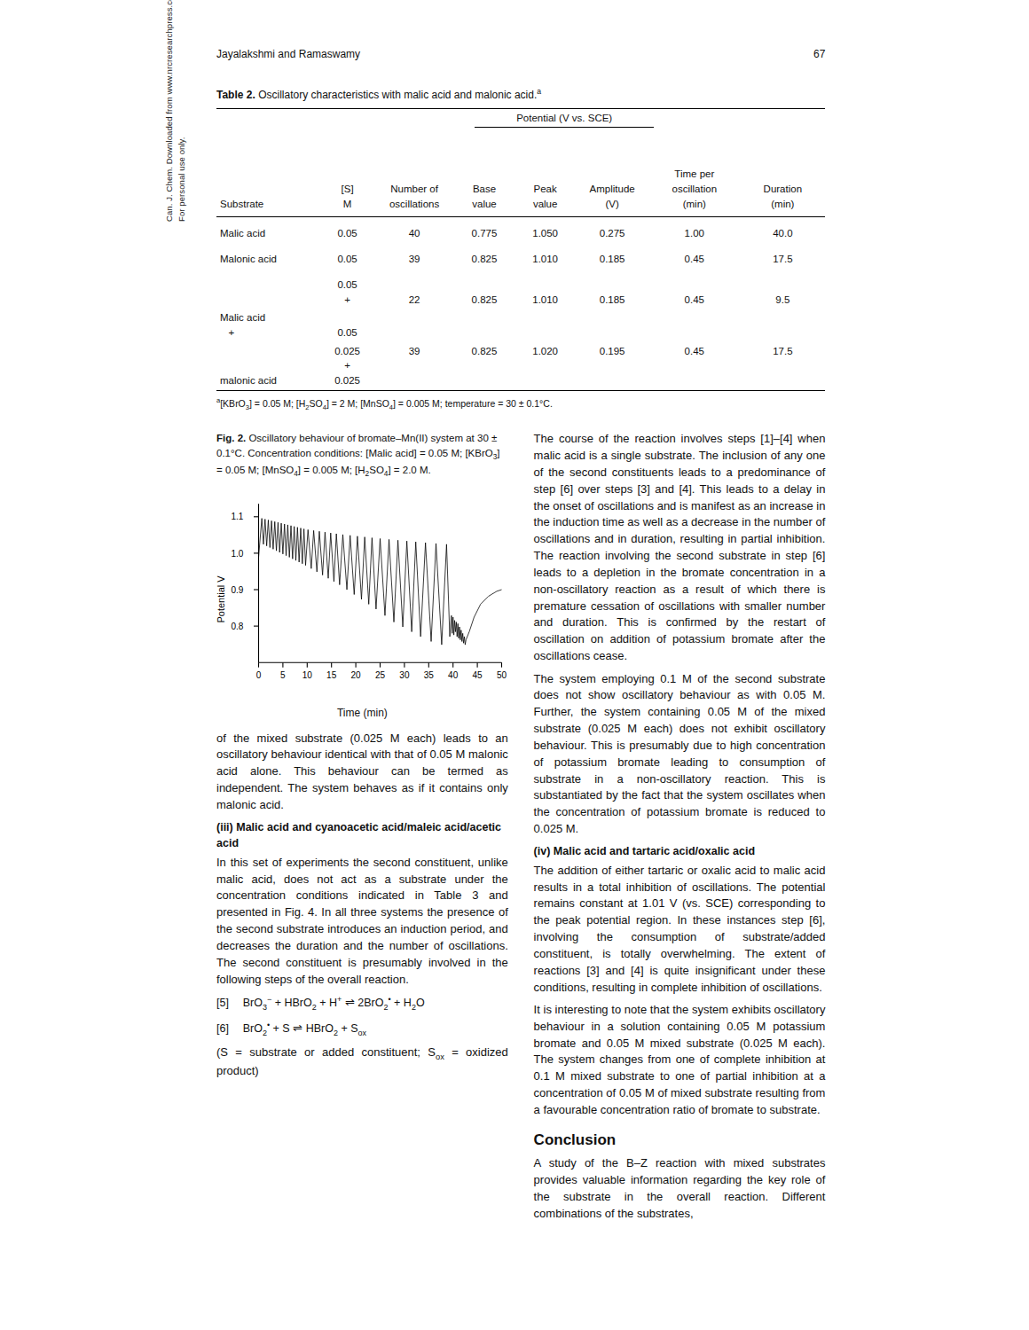Can. J. Chem. Downloaded from www.nrcresearchpress.com by 137.97.163.255 on 06/11/20
For personal use only.
Jayalakshmi and Ramaswamy
67
Table 2. Oscillatory characteristics with malic acid and malonic acid.a
| | | | Potential (V vs. SCE) | | |
| --- | --- | --- | --- | --- | --- |
| Substrate | [S] M | Number of oscillations | Base value | Peak value | Amplitude (V) | Time per oscillation (min) | Duration (min) |
| Malic acid | 0.05 | 40 | 0.775 | 1.050 | 0.275 | 1.00 | 40.0 |
| Malonic acid | 0.05 | 39 | 0.825 | 1.010 | 0.185 | 0.45 | 17.5 |
| | 0.05 + | 22 | 0.825 | 1.010 | 0.185 | 0.45 | 9.5 |
| Malic acid + | 0.05 | | | | | | |
| malonic acid | 0.025 + 0.025 | 39 | 0.825 | 1.020 | 0.195 | 0.45 | 17.5 |
a[KBrO3] = 0.05 M; [H2SO4] = 2 M; [MnSO4] = 0.005 M; temperature = 30 ± 0.1°C.
Fig. 2. Oscillatory behaviour of bromate–Mn(II) system at 30 ± 0.1°C. Concentration conditions: [Malic acid] = 0.05 M; [KBrO3] = 0.05 M; [MnSO4] = 0.005 M; [H2SO4] = 2.0 M.
1.1 1.0 0.9 0.8 Potential V 0 5 10 15 20 25 30 35 40 45 50
Time (min)
of the mixed substrate (0.025 M each) leads to an oscillatory behaviour identical with that of 0.05 M malonic acid alone. This behaviour can be termed as independent. The system behaves as if it contains only malonic acid.
(iii) Malic acid and cyanoacetic acid/maleic acid/acetic acid
In this set of experiments the second constituent, unlike malic acid, does not act as a substrate under the concentration conditions indicated in Table 3 and presented in Fig. 4. In all three systems the presence of the second substrate introduces an induction period, and decreases the duration and the number of oscillations. The second constituent is presumably involved in the following steps of the overall reaction.
[5] BrO3− + HBrO2 + H+ ⇌ 2BrO2• + H2O
[6] BrO2• + S ⇌ HBrO2 + Sox
(S = substrate or added constituent; Sox = oxidized product)
The course of the reaction involves steps [1]–[4] when malic acid is a single substrate. The inclusion of any one of the second constituents leads to a predominance of step [6] over steps [3] and [4]. This leads to a delay in the onset of oscillations and is manifest as an increase in the induction time as well as a decrease in the number of oscillations and in duration, resulting in partial inhibition. The reaction involving the second substrate in step [6] leads to a depletion in the bromate concentration in a non-oscillatory reaction as a result of which there is premature cessation of oscillations with smaller number and duration. This is confirmed by the restart of oscillation on addition of potassium bromate after the oscillations cease.
The system employing 0.1 M of the second substrate does not show oscillatory behaviour as with 0.05 M. Further, the system containing 0.05 M of the mixed substrate (0.025 M each) does not exhibit oscillatory behaviour. This is presumably due to high concentration of potassium bromate leading to consumption of substrate in a non-oscillatory reaction. This is substantiated by the fact that the system oscillates when the concentration of potassium bromate is reduced to 0.025 M.
(iv) Malic acid and tartaric acid/oxalic acid
The addition of either tartaric or oxalic acid to malic acid results in a total inhibition of oscillations. The potential remains constant at 1.01 V (vs. SCE) corresponding to the peak potential region. In these instances step [6], involving the consumption of substrate/added constituent, is totally overwhelming. The extent of reactions [3] and [4] is quite insignificant under these conditions, resulting in complete inhibition of oscillations.
It is interesting to note that the system exhibits oscillatory behaviour in a solution containing 0.05 M potassium bromate and 0.05 M mixed substrate (0.025 M each). The system changes from one of complete inhibition at 0.1 M mixed substrate to one of partial inhibition at a concentration of 0.05 M of mixed substrate resulting from a favourable concentration ratio of bromate to substrate.
Conclusion
A study of the B–Z reaction with mixed substrates provides valuable information regarding the key role of the substrate in the overall reaction. Different combinations of the substrates,